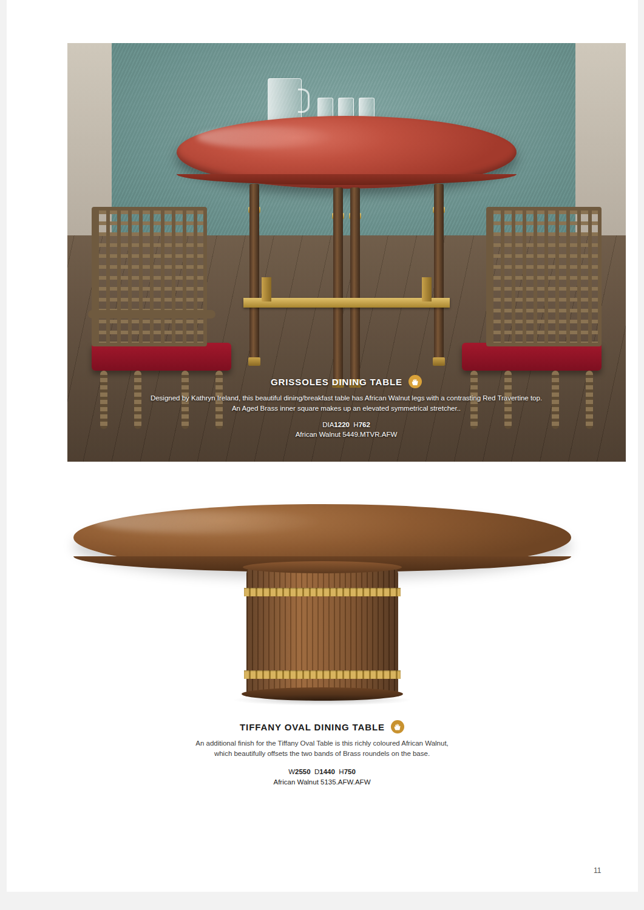GRISSOLES DINING TABLE
Designed by Kathryn Ireland, this beautiful dining/breakfast table has African Walnut legs with a contrasting Red Travertine top.
An Aged Brass inner square makes up an elevated symmetrical stretcher..
DIA1220 H762
African Walnut 5449.MTVR.AFW
TIFFANY OVAL DINING TABLE
An additional finish for the Tiffany Oval Table is this richly coloured African Walnut,
which beautifully offsets the two bands of Brass roundels on the base.
W2550 D1440 H750
African Walnut 5135.AFW.AFW
11